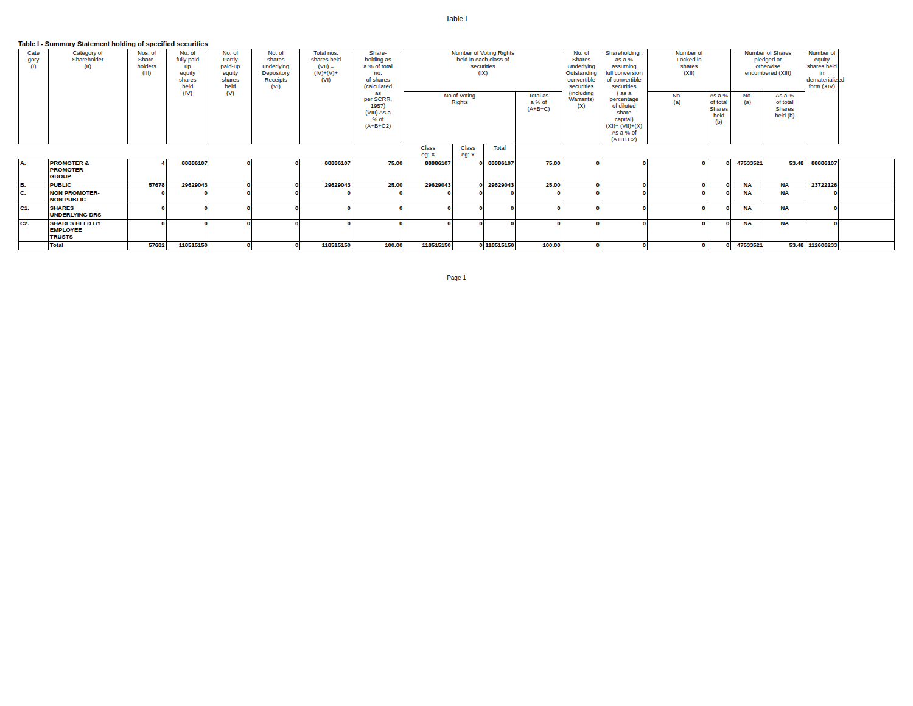Table I
Table I - Summary Statement holding of specified securities
| Cate gory (I) | Category of Shareholder (II) | Nos. of Share- holders (III) | No. of fully paid up equity shares held (IV) | No. of Partly paid-up equity shares held (V) | No. of shares underlying Depository Receipts (VI) | Total nos. shares held (VII) = (IV)+(V)+ (VI) | Share- holding as a % of total no. of shares (calculated as per SCRR, 1957) (VIII) As a % of (A+B+C2) | Number of Voting Rights held in each class of securities (IX) | No. of Shares Underlying Outstanding convertible securities (including Warrants) (X) | Shareholding , as a % assuming full conversion of convertible securities ( as a percentage of diluted share capital) (XI)= (VII)+(X) As a % of (A+B+C2) | Number of Locked in shares (XII) | Number of Shares pledged or otherwise encumbered (XIII) | Number of equity shares held in dematerialized form (XIV) |
| --- | --- | --- | --- | --- | --- | --- | --- | --- | --- | --- | --- | --- | --- |
| No of Voting Rights | Total as a % of (A+B+C) | No. (a) | As a % of total Shares held (b) | No. (a) | As a % of total Shares held (b) |
| | Class eg: X | Class eg: Y | Total | |
| A. | PROMOTER & PROMOTER GROUP | 4 | 88886107 | 0 | 0 | 88886107 | 75.00 | 88886107 | 0 | 88886107 | 75.00 | 0 | 0 | 0 | 0 | 47533521 | 53.48 | 88886107 | |
| B. | PUBLIC | 57678 | 29629043 | 0 | 0 | 29629043 | 25.00 | 29629043 | 0 | 29629043 | 25.00 | 0 | 0 | 0 | 0 | NA | NA | 23722126 | |
| C. | NON PROMOTER- NON PUBLIC | 0 | 0 | 0 | 0 | 0 | 0 | 0 | 0 | 0 | 0 | 0 | 0 | 0 | 0 | NA | NA | 0 | |
| C1. | SHARES UNDERLYING DRS | 0 | 0 | 0 | 0 | 0 | 0 | 0 | 0 | 0 | 0 | 0 | 0 | 0 | 0 | NA | NA | 0 | |
| C2. | SHARES HELD BY EMPLOYEE TRUSTS | 0 | 0 | 0 | 0 | 0 | 0 | 0 | 0 | 0 | 0 | 0 | 0 | 0 | 0 | NA | NA | 0 | |
| | Total | 57682 | 118515150 | 0 | 0 | 118515150 | 100.00 | 118515150 | 0 | 118515150 | 100.00 | 0 | 0 | 0 | 0 | 47533521 | 53.48 | 112608233 | |
Page 1